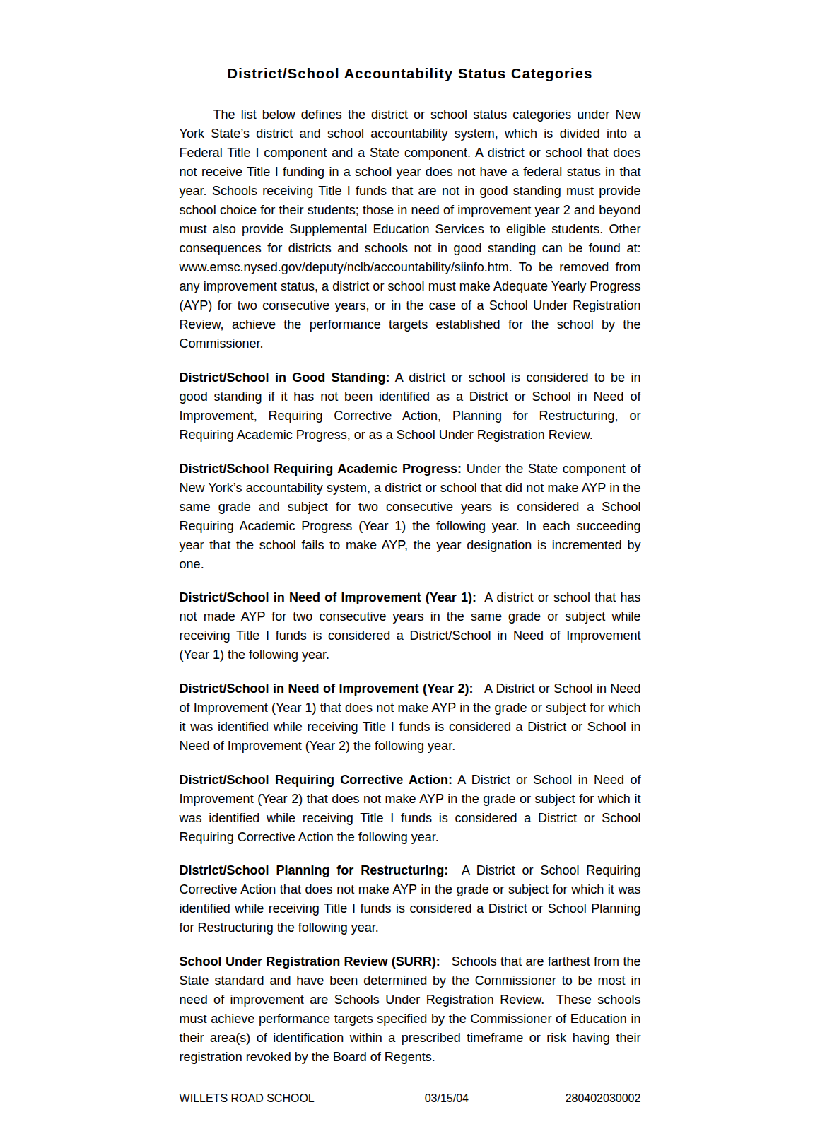District/School Accountability Status Categories
The list below defines the district or school status categories under New York State’s district and school accountability system, which is divided into a Federal Title I component and a State component. A district or school that does not receive Title I funding in a school year does not have a federal status in that year. Schools receiving Title I funds that are not in good standing must provide school choice for their students; those in need of improvement year 2 and beyond must also provide Supplemental Education Services to eligible students. Other consequences for districts and schools not in good standing can be found at: www.emsc.nysed.gov/deputy/nclb/accountability/siinfo.htm. To be removed from any improvement status, a district or school must make Adequate Yearly Progress (AYP) for two consecutive years, or in the case of a School Under Registration Review, achieve the performance targets established for the school by the Commissioner.
District/School in Good Standing: A district or school is considered to be in good standing if it has not been identified as a District or School in Need of Improvement, Requiring Corrective Action, Planning for Restructuring, or Requiring Academic Progress, or as a School Under Registration Review.
District/School Requiring Academic Progress: Under the State component of New York’s accountability system, a district or school that did not make AYP in the same grade and subject for two consecutive years is considered a School Requiring Academic Progress (Year 1) the following year. In each succeeding year that the school fails to make AYP, the year designation is incremented by one.
District/School in Need of Improvement (Year 1): A district or school that has not made AYP for two consecutive years in the same grade or subject while receiving Title I funds is considered a District/School in Need of Improvement (Year 1) the following year.
District/School in Need of Improvement (Year 2): A District or School in Need of Improvement (Year 1) that does not make AYP in the grade or subject for which it was identified while receiving Title I funds is considered a District or School in Need of Improvement (Year 2) the following year.
District/School Requiring Corrective Action: A District or School in Need of Improvement (Year 2) that does not make AYP in the grade or subject for which it was identified while receiving Title I funds is considered a District or School Requiring Corrective Action the following year.
District/School Planning for Restructuring: A District or School Requiring Corrective Action that does not make AYP in the grade or subject for which it was identified while receiving Title I funds is considered a District or School Planning for Restructuring the following year.
School Under Registration Review (SURR): Schools that are farthest from the State standard and have been determined by the Commissioner to be most in need of improvement are Schools Under Registration Review. These schools must achieve performance targets specified by the Commissioner of Education in their area(s) of identification within a prescribed timeframe or risk having their registration revoked by the Board of Regents.
WILLETS ROAD SCHOOL
03/15/04
280402030002